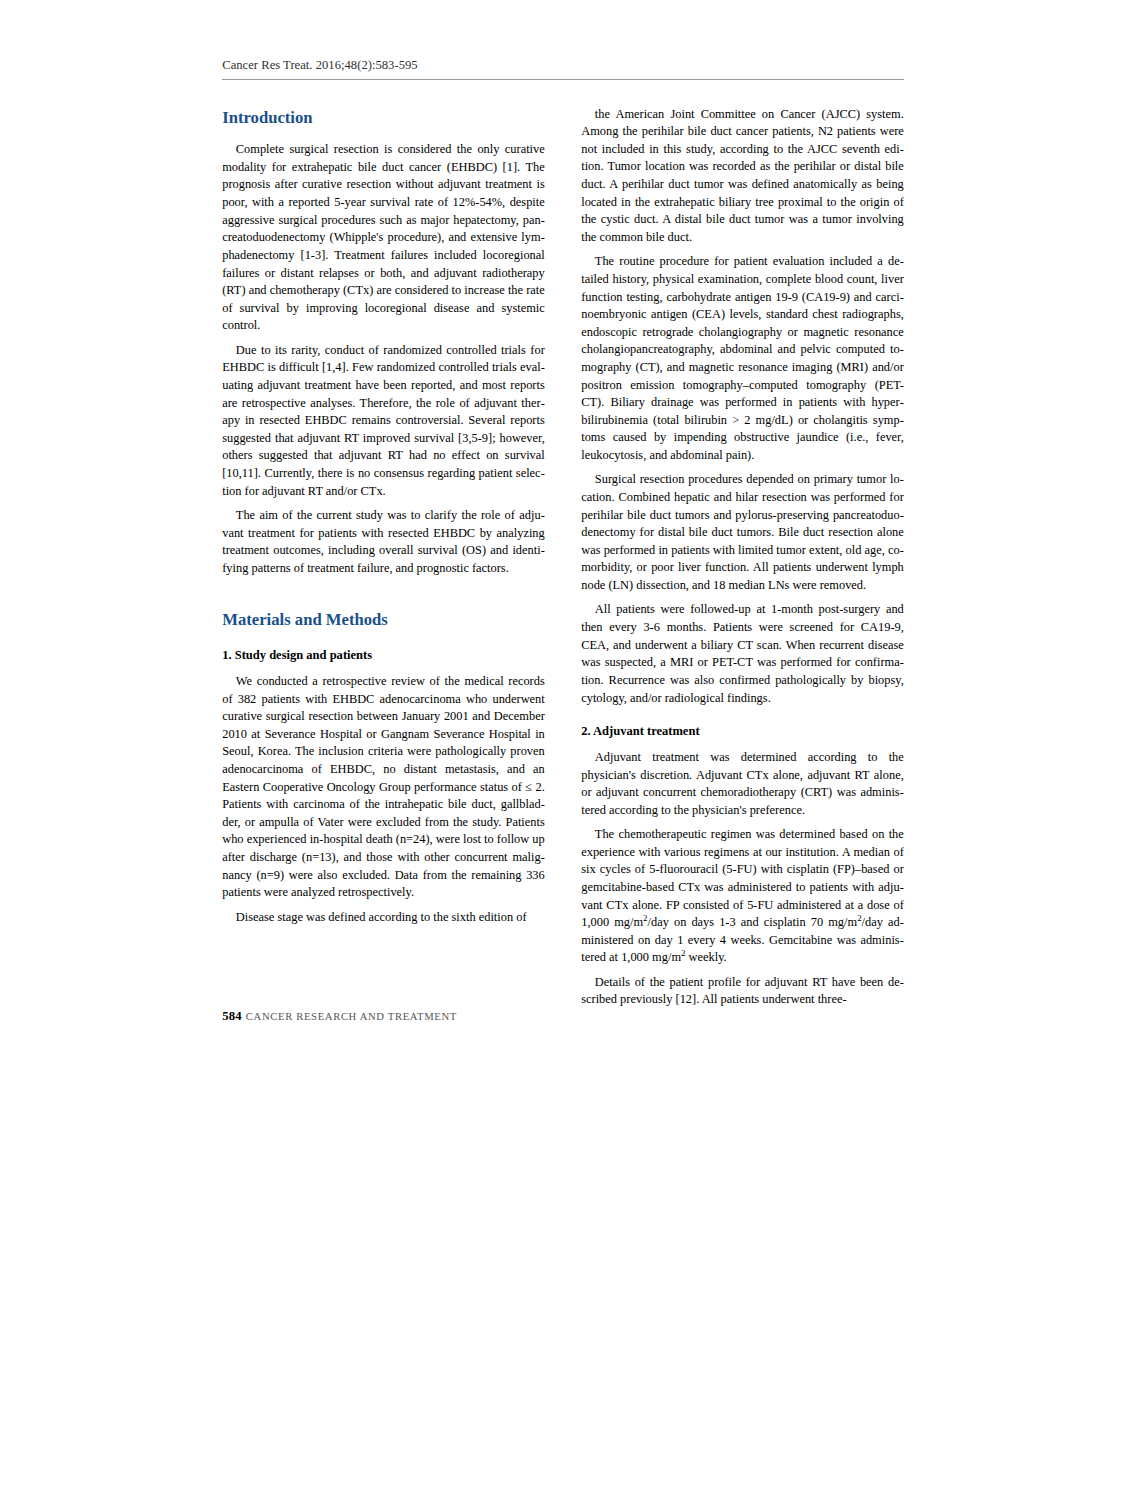Cancer Res Treat. 2016;48(2):583-595
Introduction
Complete surgical resection is considered the only curative modality for extrahepatic bile duct cancer (EHBDC) [1]. The prognosis after curative resection without adjuvant treatment is poor, with a reported 5-year survival rate of 12%-54%, despite aggressive surgical procedures such as major hepatectomy, pancreatoduodenectomy (Whipple's procedure), and extensive lymphadenectomy [1-3]. Treatment failures included locoregional failures or distant relapses or both, and adjuvant radiotherapy (RT) and chemotherapy (CTx) are considered to increase the rate of survival by improving locoregional disease and systemic control.
Due to its rarity, conduct of randomized controlled trials for EHBDC is difficult [1,4]. Few randomized controlled trials evaluating adjuvant treatment have been reported, and most reports are retrospective analyses. Therefore, the role of adjuvant therapy in resected EHBDC remains controversial. Several reports suggested that adjuvant RT improved survival [3,5-9]; however, others suggested that adjuvant RT had no effect on survival [10,11]. Currently, there is no consensus regarding patient selection for adjuvant RT and/or CTx.
The aim of the current study was to clarify the role of adjuvant treatment for patients with resected EHBDC by analyzing treatment outcomes, including overall survival (OS) and identifying patterns of treatment failure, and prognostic factors.
Materials and Methods
1. Study design and patients
We conducted a retrospective review of the medical records of 382 patients with EHBDC adenocarcinoma who underwent curative surgical resection between January 2001 and December 2010 at Severance Hospital or Gangnam Severance Hospital in Seoul, Korea. The inclusion criteria were pathologically proven adenocarcinoma of EHBDC, no distant metastasis, and an Eastern Cooperative Oncology Group performance status of ≤ 2. Patients with carcinoma of the intrahepatic bile duct, gallbladder, or ampulla of Vater were excluded from the study. Patients who experienced in-hospital death (n=24), were lost to follow up after discharge (n=13), and those with other concurrent malignancy (n=9) were also excluded. Data from the remaining 336 patients were analyzed retrospectively.
Disease stage was defined according to the sixth edition of
the American Joint Committee on Cancer (AJCC) system. Among the perihilar bile duct cancer patients, N2 patients were not included in this study, according to the AJCC seventh edition. Tumor location was recorded as the perihilar or distal bile duct. A perihilar duct tumor was defined anatomically as being located in the extrahepatic biliary tree proximal to the origin of the cystic duct. A distal bile duct tumor was a tumor involving the common bile duct.
The routine procedure for patient evaluation included a detailed history, physical examination, complete blood count, liver function testing, carbohydrate antigen 19-9 (CA19-9) and carcinoembryonic antigen (CEA) levels, standard chest radiographs, endoscopic retrograde cholangiography or magnetic resonance cholangiopancreatography, abdominal and pelvic computed tomography (CT), and magnetic resonance imaging (MRI) and/or positron emission tomography–computed tomography (PET-CT). Biliary drainage was performed in patients with hyperbilirubinemia (total bilirubin > 2 mg/dL) or cholangitis symptoms caused by impending obstructive jaundice (i.e., fever, leukocytosis, and abdominal pain).
Surgical resection procedures depended on primary tumor location. Combined hepatic and hilar resection was performed for perihilar bile duct tumors and pylorus-preserving pancreatoduodenectomy for distal bile duct tumors. Bile duct resection alone was performed in patients with limited tumor extent, old age, comorbidity, or poor liver function. All patients underwent lymph node (LN) dissection, and 18 median LNs were removed.
All patients were followed-up at 1-month post-surgery and then every 3-6 months. Patients were screened for CA19-9, CEA, and underwent a biliary CT scan. When recurrent disease was suspected, a MRI or PET-CT was performed for confirmation. Recurrence was also confirmed pathologically by biopsy, cytology, and/or radiological findings.
2. Adjuvant treatment
Adjuvant treatment was determined according to the physician's discretion. Adjuvant CTx alone, adjuvant RT alone, or adjuvant concurrent chemoradiotherapy (CRT) was administered according to the physician's preference.
The chemotherapeutic regimen was determined based on the experience with various regimens at our institution. A median of six cycles of 5-fluorouracil (5-FU) with cisplatin (FP)–based or gemcitabine-based CTx was administered to patients with adjuvant CTx alone. FP consisted of 5-FU administered at a dose of 1,000 mg/m2/day on days 1-3 and cisplatin 70 mg/m2/day administered on day 1 every 4 weeks. Gemcitabine was administered at 1,000 mg/m2 weekly.
Details of the patient profile for adjuvant RT have been described previously [12]. All patients underwent three-
584 CANCER RESEARCH AND TREATMENT